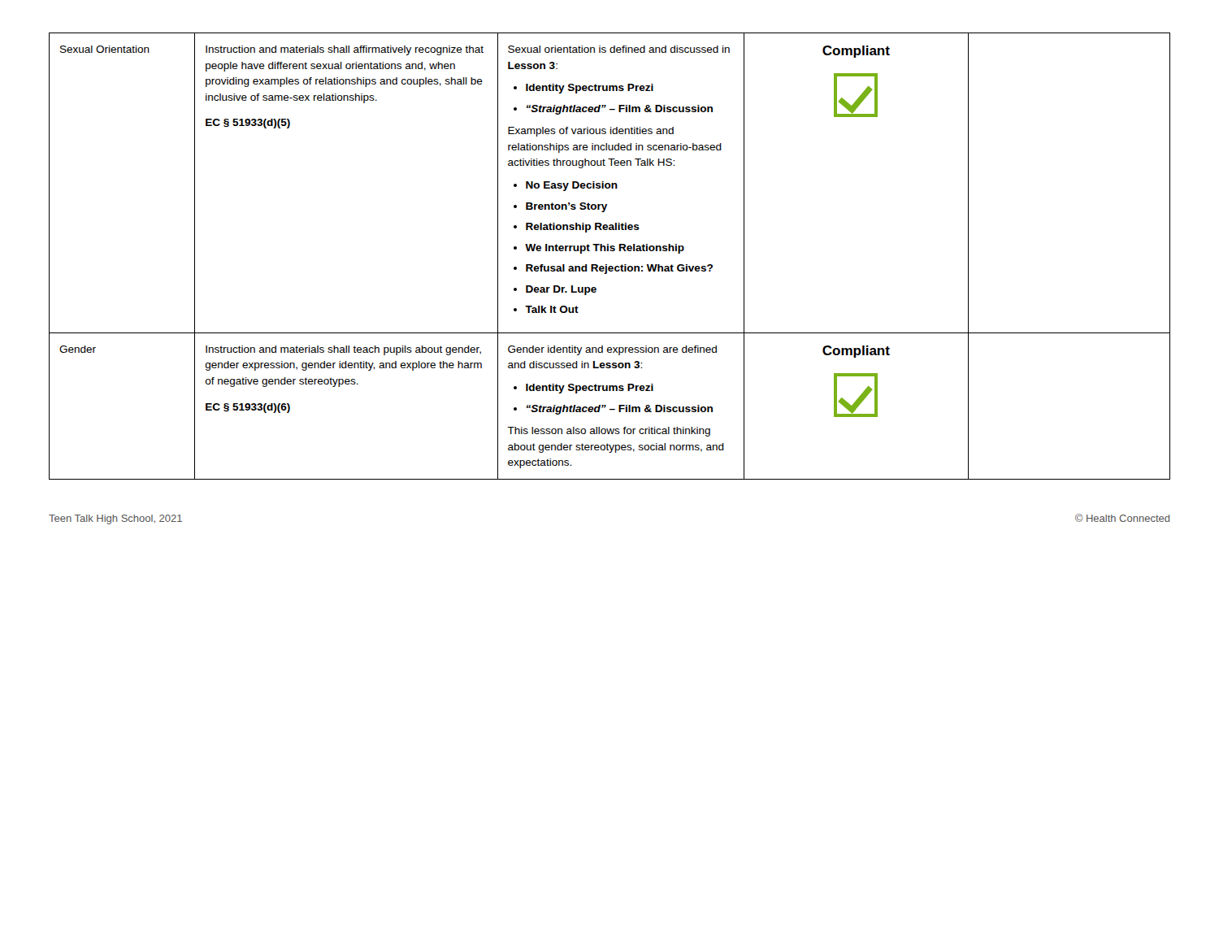| Sexual Orientation | Instruction and materials shall affirmatively recognize that people have different sexual orientations and, when providing examples of relationships and couples, shall be inclusive of same-sex relationships. EC § 51933(d)(5) | Sexual orientation is defined and discussed in Lesson 3 : Identity Spectrums Prezi “Straightlaced” – Film & Discussion Examples of various identities and relationships are included in scenario-based activities throughout Teen Talk HS: No Easy Decision Brenton’s Story Relationship Realities We Interrupt This Relationship Refusal and Rejection: What Gives? Dear Dr. Lupe Talk It Out | Compliant | |
| Gender | Instruction and materials shall teach pupils about gender, gender expression, gender identity, and explore the harm of negative gender stereotypes. EC § 51933(d)(6) | Gender identity and expression are defined and discussed in Lesson 3 : Identity Spectrums Prezi “Straightlaced” – Film & Discussion This lesson also allows for critical thinking about gender stereotypes, social norms, and expectations. | Compliant | |
Teen Talk High School, 2021 © Health Connected